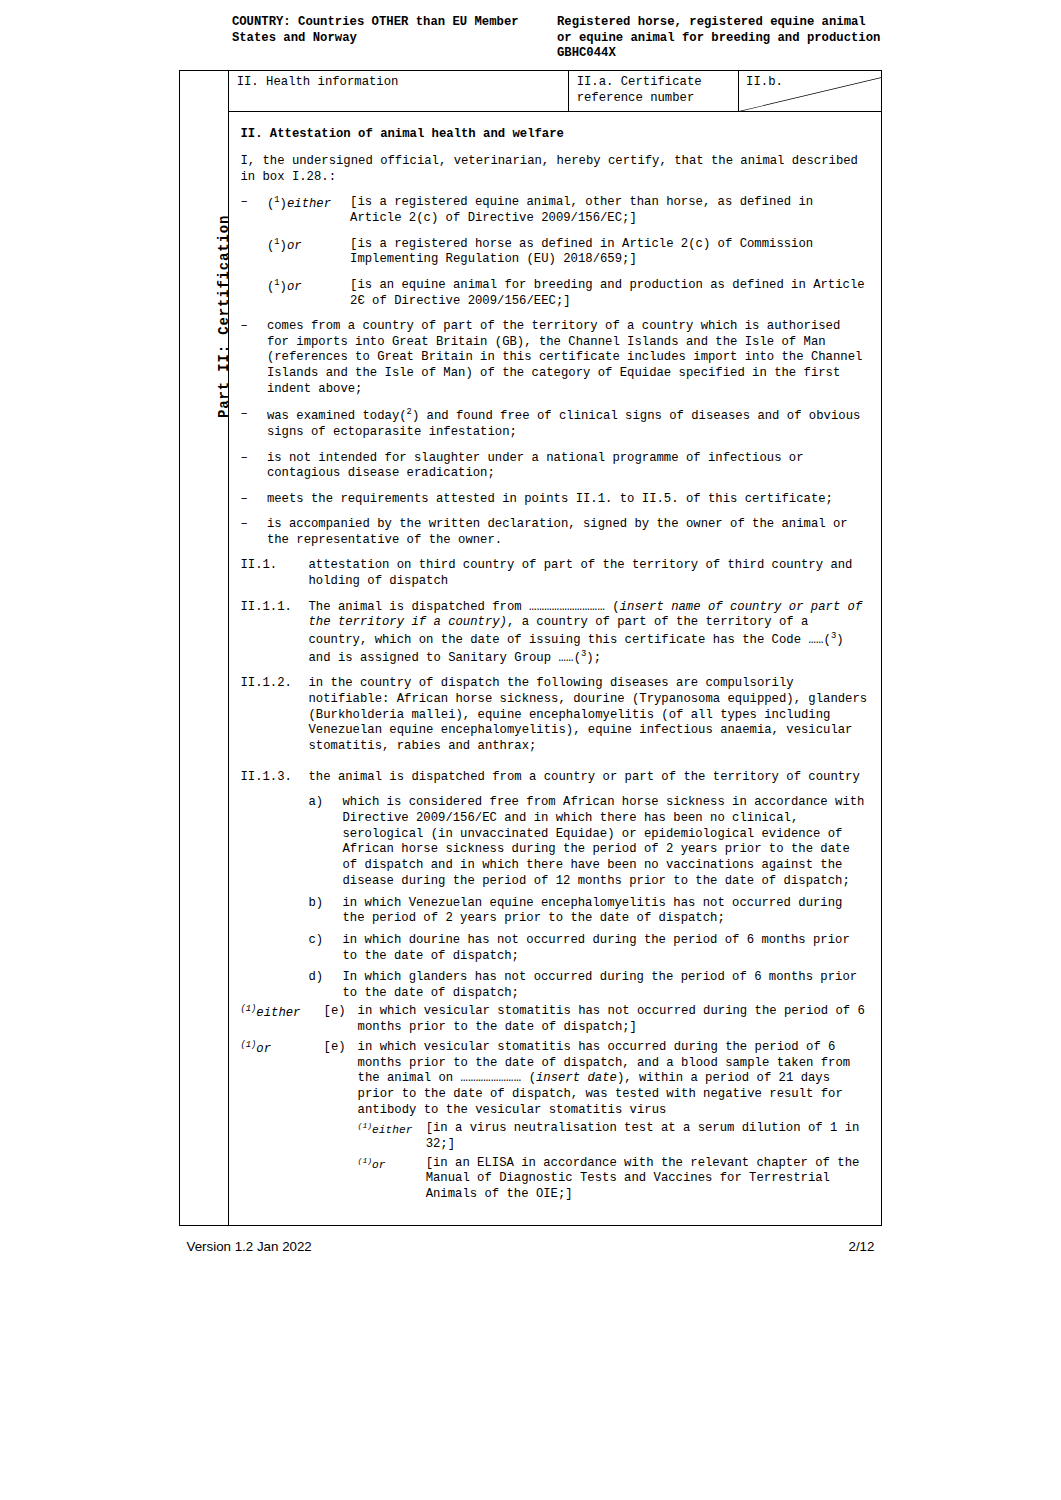COUNTRY: Countries OTHER than EU Member States and Norway
Registered horse, registered equine animal or equine animal for breeding and production GBHC044X
Part II: Certification
II. Health information
II.a. Certificate reference number
II.b.
II. Attestation of animal health and welfare
I, the undersigned official, veterinarian, hereby certify, that the animal described in box I.28.:
–
(1)either
[is a registered equine animal, other than horse, as defined in Article 2(c) of Directive 2009/156/EC;]
(1)or
[is a registered horse as defined in Article 2(c) of Commission Implementing Regulation (EU) 2018/659;]
(1)or
[is an equine animal for breeding and production as defined in Article 2Є of Directive 2009/156/EEC;]
–
comes from a country of part of the territory of a country which is authorised for imports into Great Britain (GB), the Channel Islands and the Isle of Man (references to Great Britain in this certificate includes import into the Channel Islands and the Isle of Man) of the category of Equidae specified in the first indent above;
–
was examined today(2) and found free of clinical signs of diseases and of obvious signs of ectoparasite infestation;
–
is not intended for slaughter under a national programme of infectious or contagious disease eradication;
–
meets the requirements attested in points II.1. to II.5. of this certificate;
–
is accompanied by the written declaration, signed by the owner of the animal or the representative of the owner.
II.1.
attestation on third country of part of the territory of third country and holding of dispatch
II.1.1.
The animal is dispatched from ………………………… (insert name of country or part of the territory if a country), a country of part of the territory of a country, which on the date of issuing this certificate has the Code ……(3) and is assigned to Sanitary Group ……(3);
II.1.2.
in the country of dispatch the following diseases are compulsorily notifiable: African horse sickness, dourine (Trypanosoma equipped), glanders (Burkholderia mallei), equine encephalomyelitis (of all types including Venezuelan equine encephalomyelitis), equine infectious anaemia, vesicular stomatitis, rabies and anthrax;
II.1.3.
the animal is dispatched from a country or part of the territory of country
a)
which is considered free from African horse sickness in accordance with Directive 2009/156/EC and in which there has been no clinical, serological (in unvaccinated Equidae) or epidemiological evidence of African horse sickness during the period of 2 years prior to the date of dispatch and in which there have been no vaccinations against the disease during the period of 12 months prior to the date of dispatch;
b)
in which Venezuelan equine encephalomyelitis has not occurred during the period of 2 years prior to the date of dispatch;
c)
in which dourine has not occurred during the period of 6 months prior to the date of dispatch;
d)
In which glanders has not occurred during the period of 6 months prior to the date of dispatch;
(1) either
[e)
in which vesicular stomatitis has not occurred during the period of 6 months prior to the date of dispatch;]
(1) or
[e)
in which vesicular stomatitis has occurred during the period of 6 months prior to the date of dispatch, and a blood sample taken from the animal on …………………… (insert date), within a period of 21 days prior to the date of dispatch, was tested with negative result for antibody to the vesicular stomatitis virus
(1) either
[in a virus neutralisation test at a serum dilution of 1 in 32;]
(1) or
[in an ELISA in accordance with the relevant chapter of the Manual of Diagnostic Tests and Vaccines for Terrestrial Animals of the OIE;]
Version 1.2 Jan 2022
2/12